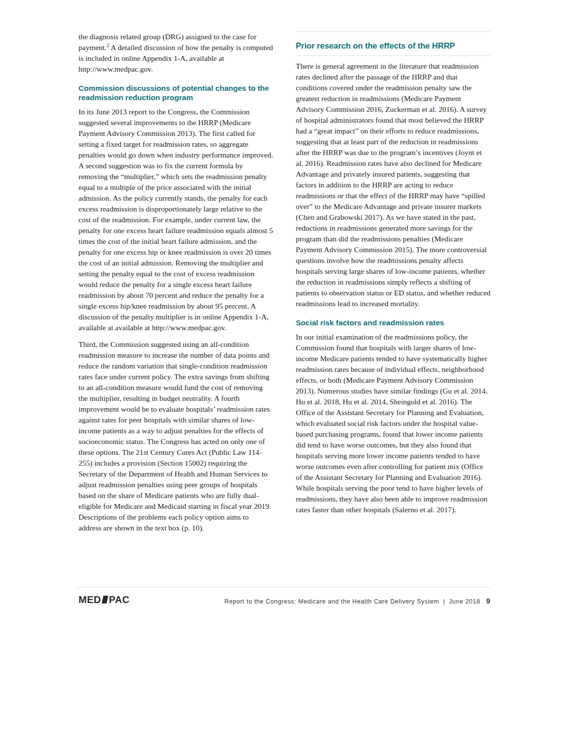the diagnosis related group (DRG) assigned to the case for payment.2 A detailed discussion of how the penalty is computed is included in online Appendix 1-A, available at http://www.medpac.gov.
Commission discussions of potential changes to the readmission reduction program
In its June 2013 report to the Congress, the Commission suggested several improvements to the HRRP (Medicare Payment Advisory Commission 2013). The first called for setting a fixed target for readmission rates, so aggregate penalties would go down when industry performance improved. A second suggestion was to fix the current formula by removing the “multiplier,” which sets the readmission penalty equal to a multiple of the price associated with the initial admission. As the policy currently stands, the penalty for each excess readmission is disproportionately large relative to the cost of the readmission. For example, under current law, the penalty for one excess heart failure readmission equals almost 5 times the cost of the initial heart failure admission, and the penalty for one excess hip or knee readmission is over 20 times the cost of an initial admission. Removing the multiplier and setting the penalty equal to the cost of excess readmission would reduce the penalty for a single excess heart failure readmission by about 70 percent and reduce the penalty for a single excess hip/knee readmission by about 95 percent. A discussion of the penalty multiplier is in online Appendix 1-A, available at available at http://www.medpac.gov.
Third, the Commission suggested using an all-condition readmission measure to increase the number of data points and reduce the random variation that single-condition readmission rates face under current policy. The extra savings from shifting to an all-condition measure would fund the cost of removing the multiplier, resulting in budget neutrality. A fourth improvement would be to evaluate hospitals’ readmission rates against rates for peer hospitals with similar shares of low-income patients as a way to adjust penalties for the effects of socioeconomic status. The Congress has acted on only one of these options. The 21st Century Cures Act (Public Law 114–255) includes a provision (Section 15002) requiring the Secretary of the Department of Health and Human Services to adjust readmission penalties using peer groups of hospitals based on the share of Medicare patients who are fully dual-eligible for Medicare and Medicaid starting in fiscal year 2019. Descriptions of the problems each policy option aims to address are shown in the text box (p. 10).
Prior research on the effects of the HRRP
There is general agreement in the literature that readmission rates declined after the passage of the HRRP and that conditions covered under the readmission penalty saw the greatest reduction in readmissions (Medicare Payment Advisory Commission 2016, Zuckerman et al. 2016). A survey of hospital administrators found that most believed the HRRP had a “great impact” on their efforts to reduce readmissions, suggesting that at least part of the reduction in readmissions after the HRRP was due to the program’s incentives (Joynt et al. 2016). Readmission rates have also declined for Medicare Advantage and privately insured patients, suggesting that factors in addition to the HRRP are acting to reduce readmissions or that the effect of the HRRP may have “spilled over” to the Medicare Advantage and private insurer markets (Chen and Grabowski 2017). As we have stated in the past, reductions in readmissions generated more savings for the program than did the readmissions penalties (Medicare Payment Advisory Commission 2015). The more controversial questions involve how the readmissions penalty affects hospitals serving large shares of low-income patients, whether the reduction in readmissions simply reflects a shifting of patients to observation status or ED status, and whether reduced readmissions lead to increased mortality.
Social risk factors and readmission rates
In our initial examination of the readmissions policy, the Commission found that hospitals with larger shares of low-income Medicare patients tended to have systematically higher readmission rates because of individual effects, neighborhood effects, or both (Medicare Payment Advisory Commission 2013). Numerous studies have similar findings (Gu et al. 2014, Hu et al. 2018, Hu et al. 2014, Sheingold et al. 2016). The Office of the Assistant Secretary for Planning and Evaluation, which evaluated social risk factors under the hospital value-based purchasing programs, found that lower income patients did tend to have worse outcomes, but they also found that hospitals serving more lower income patients tended to have worse outcomes even after controlling for patient mix (Office of the Assistant Secretary for Planning and Evaluation 2016). While hospitals serving the poor tend to have higher levels of readmissions, they have also been able to improve readmission rates faster than other hospitals (Salerno et al. 2017).
MED PAC
Report to the Congress: Medicare and the Health Care Delivery System | June 2018 9